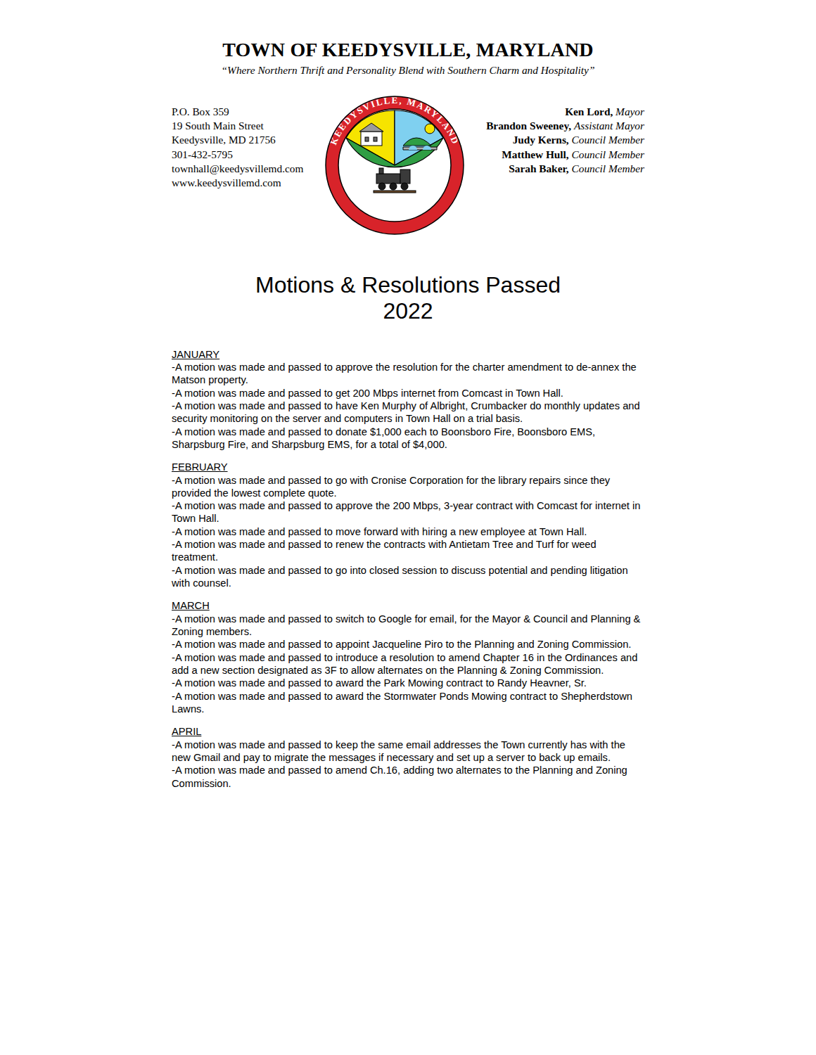TOWN OF KEEDYSVILLE, MARYLAND
“Where Northern Thrift and Personality Blend with Southern Charm and Hospitality”
P.O. Box 359
19 South Main Street
Keedysville, MD 21756
301-432-5795
townhall@keedysvillemd.com
www.keedysvillemd.com
KEEDYSVILLE, MARYLAND EST. 1768 ★ INC. 1872
Ken Lord, Mayor
Brandon Sweeney, Assistant Mayor
Judy Kerns, Council Member
Matthew Hull, Council Member
Sarah Baker, Council Member
Motions & Resolutions Passed 2022
JANUARY
-A motion was made and passed to approve the resolution for the charter amendment to de-annex the Matson property.
-A motion was made and passed to get 200 Mbps internet from Comcast in Town Hall.
-A motion was made and passed to have Ken Murphy of Albright, Crumbacker do monthly updates and security monitoring on the server and computers in Town Hall on a trial basis.
-A motion was made and passed to donate $1,000 each to Boonsboro Fire, Boonsboro EMS, Sharpsburg Fire, and Sharpsburg EMS, for a total of $4,000.
FEBRUARY
-A motion was made and passed to go with Cronise Corporation for the library repairs since they provided the lowest complete quote.
-A motion was made and passed to approve the 200 Mbps, 3-year contract with Comcast for internet in Town Hall.
-A motion was made and passed to move forward with hiring a new employee at Town Hall.
-A motion was made and passed to renew the contracts with Antietam Tree and Turf for weed treatment.
-A motion was made and passed to go into closed session to discuss potential and pending litigation with counsel.
MARCH
-A motion was made and passed to switch to Google for email, for the Mayor & Council and Planning & Zoning members.
-A motion was made and passed to appoint Jacqueline Piro to the Planning and Zoning Commission.
-A motion was made and passed to introduce a resolution to amend Chapter 16 in the Ordinances and add a new section designated as 3F to allow alternates on the Planning & Zoning Commission.
-A motion was made and passed to award the Park Mowing contract to Randy Heavner, Sr.
-A motion was made and passed to award the Stormwater Ponds Mowing contract to Shepherdstown Lawns.
APRIL
-A motion was made and passed to keep the same email addresses the Town currently has with the new Gmail and pay to migrate the messages if necessary and set up a server to back up emails.
-A motion was made and passed to amend Ch.16, adding two alternates to the Planning and Zoning Commission.